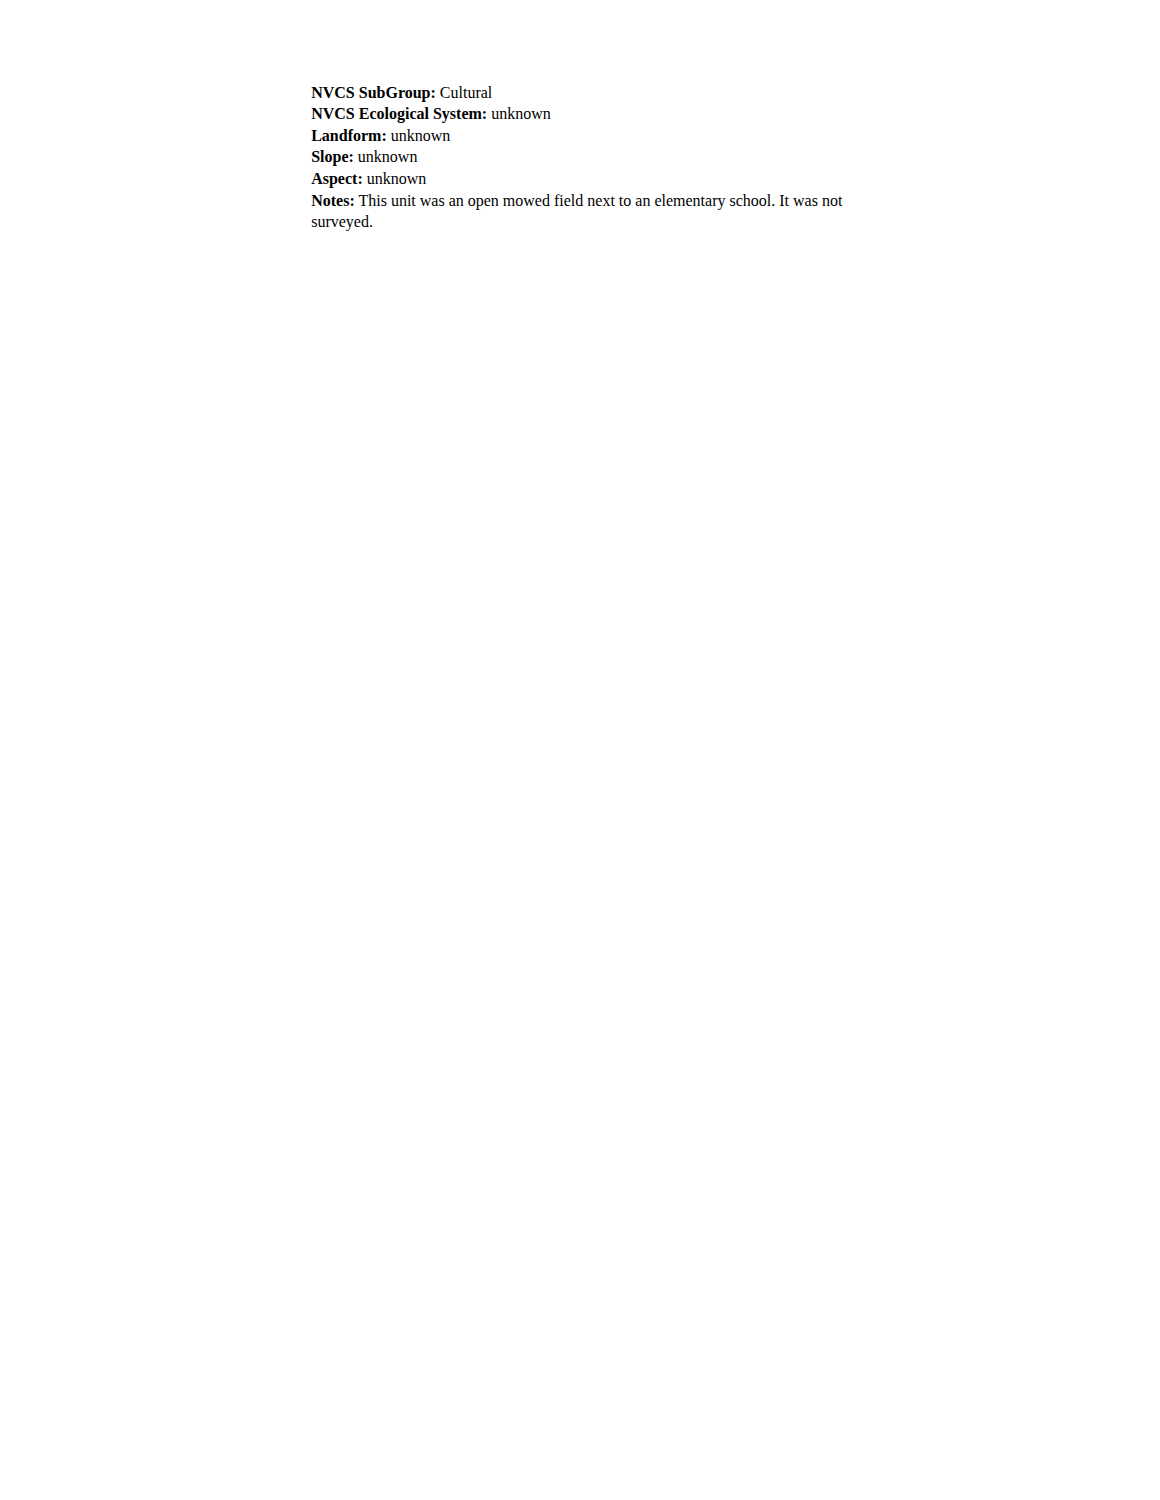NVCS SubGroup: Cultural
NVCS Ecological System: unknown
Landform: unknown
Slope: unknown
Aspect: unknown
Notes: This unit was an open mowed field next to an elementary school. It was not surveyed.